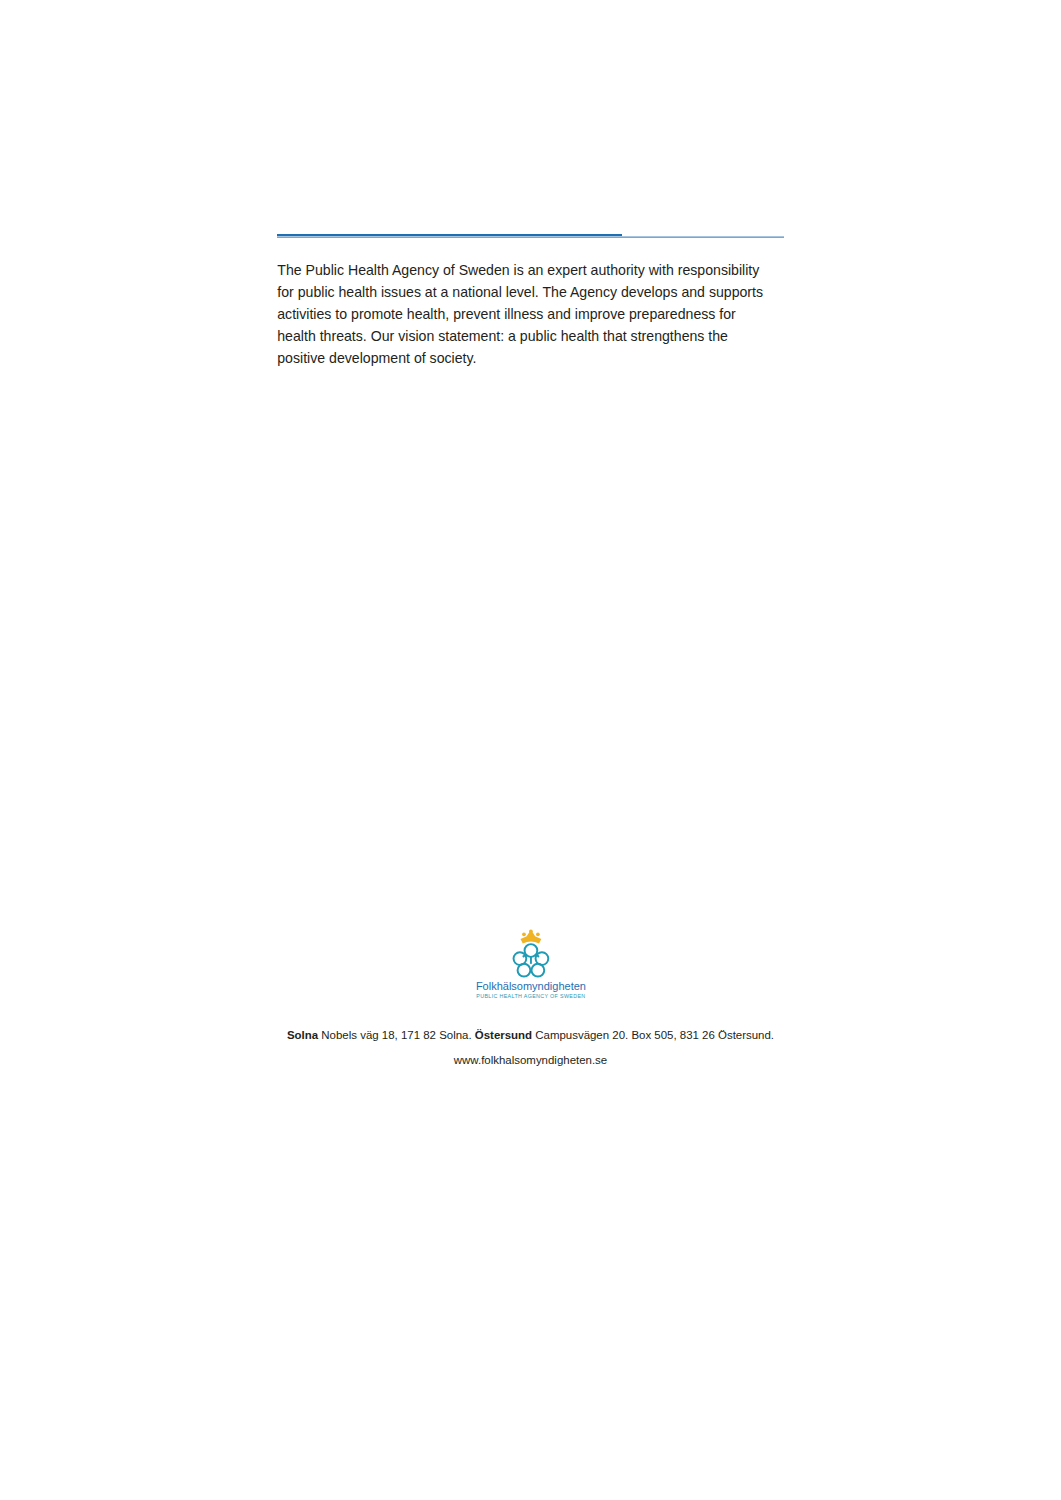The Public Health Agency of Sweden is an expert authority with responsibility for public health issues at a national level. The Agency develops and supports activities to promote health, prevent illness and improve preparedness for health threats. Our vision statement: a public health that strengthens the positive development of society.
Folkhälsomyndigheten PUBLIC HEALTH AGENCY OF SWEDEN
Solna Nobels väg 18, 171 82 Solna. Östersund Campusvägen 20. Box 505, 831 26 Östersund. www.folkhalsomyndigheten.se